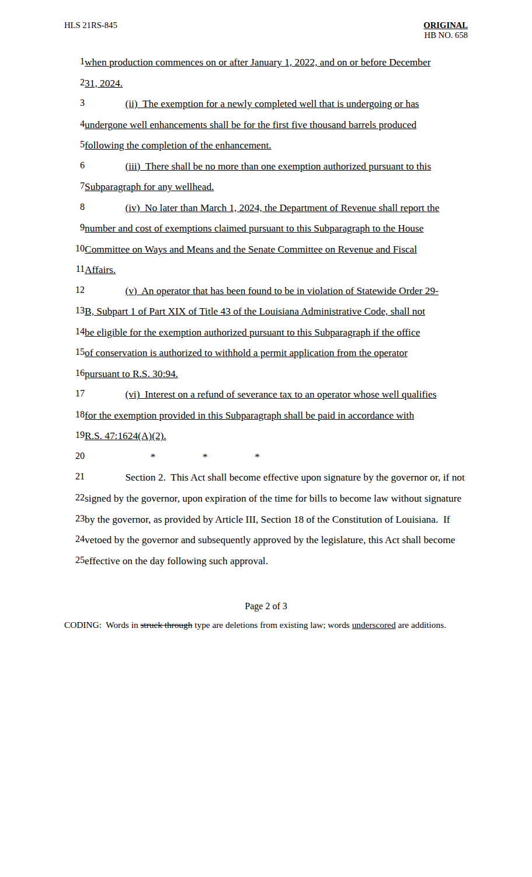HLS 21RS-845
ORIGINAL
HB NO. 658
| 1 | when production commences on or after January 1, 2022, and on or before December |
| 2 | 31, 2024. |
| 3 | (ii) The exemption for a newly completed well that is undergoing or has |
| 4 | undergone well enhancements shall be for the first five thousand barrels produced |
| 5 | following the completion of the enhancement. |
| 6 | (iii) There shall be no more than one exemption authorized pursuant to this |
| 7 | Subparagraph for any wellhead. |
| 8 | (iv) No later than March 1, 2024, the Department of Revenue shall report the |
| 9 | number and cost of exemptions claimed pursuant to this Subparagraph to the House |
| 10 | Committee on Ways and Means and the Senate Committee on Revenue and Fiscal |
| 11 | Affairs. |
| 12 | (v) An operator that has been found to be in violation of Statewide Order 29- |
| 13 | B, Subpart 1 of Part XIX of Title 43 of the Louisiana Administrative Code, shall not |
| 14 | be eligible for the exemption authorized pursuant to this Subparagraph if the office |
| 15 | of conservation is authorized to withhold a permit application from the operator |
| 16 | pursuant to R.S. 30:94. |
| 17 | (vi) Interest on a refund of severance tax to an operator whose well qualifies |
| 18 | for the exemption provided in this Subparagraph shall be paid in accordance with |
| 19 | R.S. 47:1624(A)(2). |
| 20 | * * * |
| 21 | Section 2. This Act shall become effective upon signature by the governor or, if not |
| 22 | signed by the governor, upon expiration of the time for bills to become law without signature |
| 23 | by the governor, as provided by Article III, Section 18 of the Constitution of Louisiana. If |
| 24 | vetoed by the governor and subsequently approved by the legislature, this Act shall become |
| 25 | effective on the day following such approval. |
Page 2 of 3
CODING: Words in struck through type are deletions from existing law; words underscored are additions.